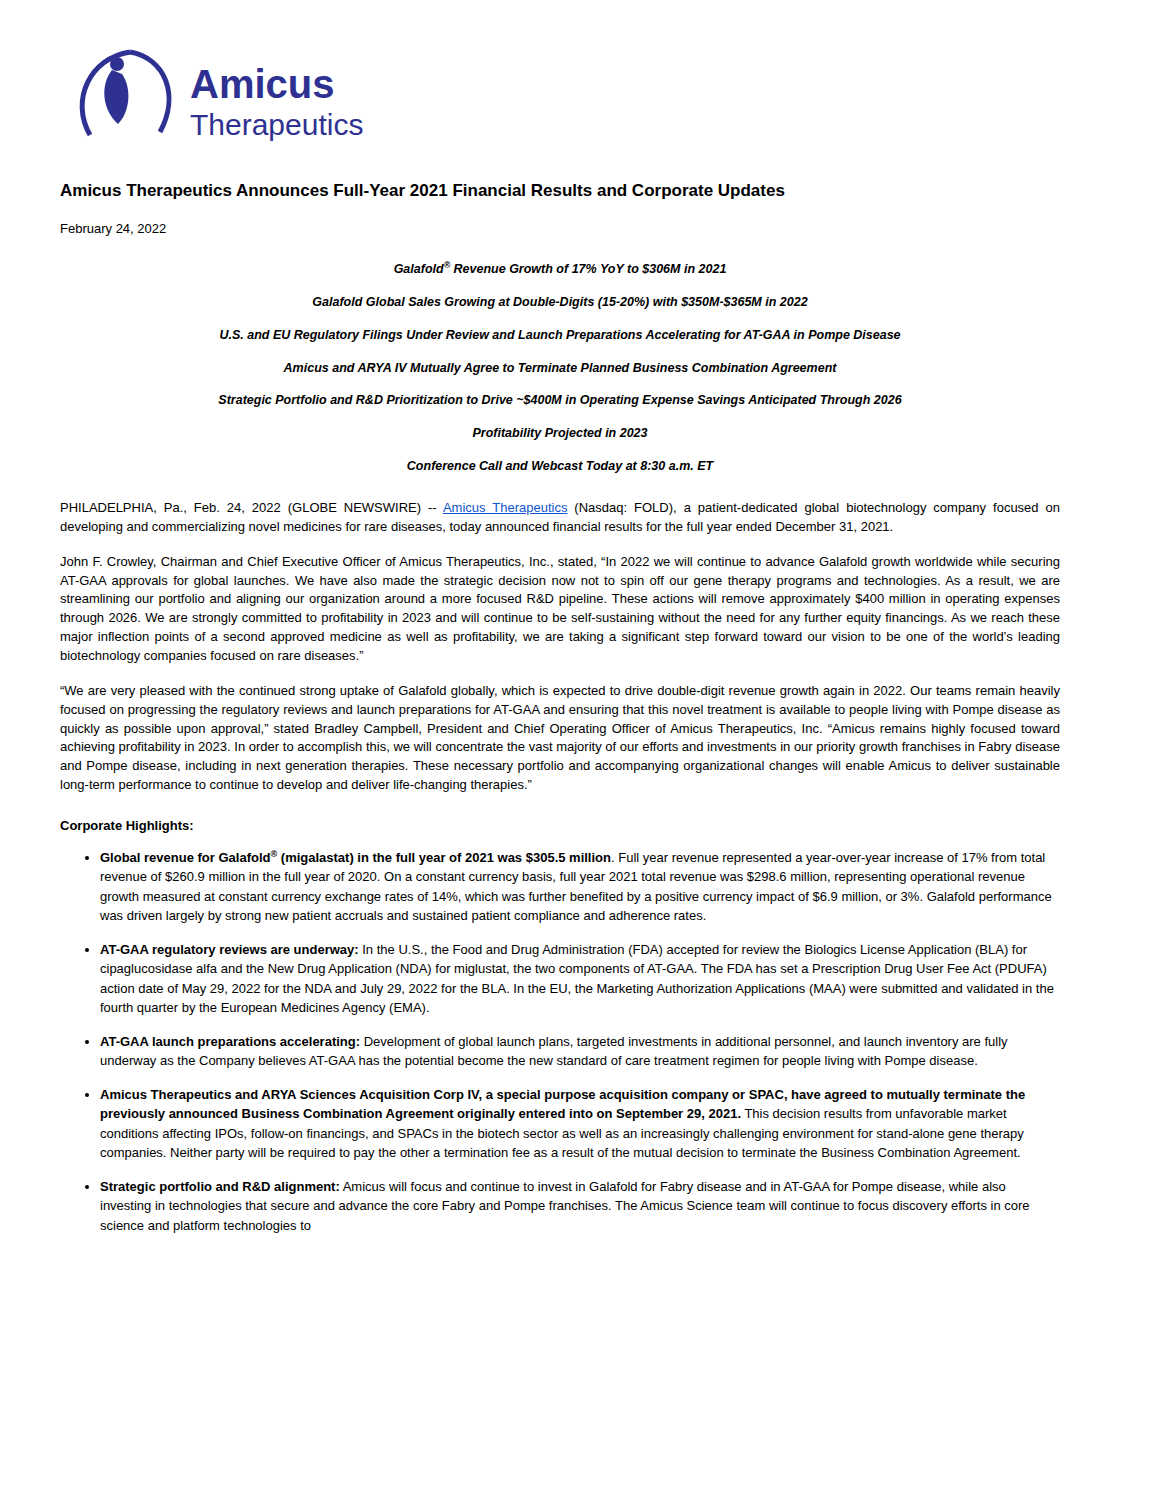Amicus Therapeutics
Amicus Therapeutics Announces Full-Year 2021 Financial Results and Corporate Updates
February 24, 2022
Galafold® Revenue Growth of 17% YoY to $306M in 2021
Galafold Global Sales Growing at Double-Digits (15-20%) with $350M-$365M in 2022
U.S. and EU Regulatory Filings Under Review and Launch Preparations Accelerating for AT-GAA in Pompe Disease
Amicus and ARYA IV Mutually Agree to Terminate Planned Business Combination Agreement
Strategic Portfolio and R&D Prioritization to Drive ~$400M in Operating Expense Savings Anticipated Through 2026
Profitability Projected in 2023
Conference Call and Webcast Today at 8:30 a.m. ET
PHILADELPHIA, Pa., Feb. 24, 2022 (GLOBE NEWSWIRE) -- Amicus Therapeutics (Nasdaq: FOLD), a patient-dedicated global biotechnology company focused on developing and commercializing novel medicines for rare diseases, today announced financial results for the full year ended December 31, 2021.
John F. Crowley, Chairman and Chief Executive Officer of Amicus Therapeutics, Inc., stated, “In 2022 we will continue to advance Galafold growth worldwide while securing AT-GAA approvals for global launches. We have also made the strategic decision now not to spin off our gene therapy programs and technologies. As a result, we are streamlining our portfolio and aligning our organization around a more focused R&D pipeline. These actions will remove approximately $400 million in operating expenses through 2026. We are strongly committed to profitability in 2023 and will continue to be self-sustaining without the need for any further equity financings. As we reach these major inflection points of a second approved medicine as well as profitability, we are taking a significant step forward toward our vision to be one of the world’s leading biotechnology companies focused on rare diseases.”
“We are very pleased with the continued strong uptake of Galafold globally, which is expected to drive double-digit revenue growth again in 2022. Our teams remain heavily focused on progressing the regulatory reviews and launch preparations for AT-GAA and ensuring that this novel treatment is available to people living with Pompe disease as quickly as possible upon approval,” stated Bradley Campbell, President and Chief Operating Officer of Amicus Therapeutics, Inc. “Amicus remains highly focused toward achieving profitability in 2023. In order to accomplish this, we will concentrate the vast majority of our efforts and investments in our priority growth franchises in Fabry disease and Pompe disease, including in next generation therapies. These necessary portfolio and accompanying organizational changes will enable Amicus to deliver sustainable long-term performance to continue to develop and deliver life-changing therapies.”
Corporate Highlights:
Global revenue for Galafold® (migalastat) in the full year of 2021 was $305.5 million. Full year revenue represented a year-over-year increase of 17% from total revenue of $260.9 million in the full year of 2020. On a constant currency basis, full year 2021 total revenue was $298.6 million, representing operational revenue growth measured at constant currency exchange rates of 14%, which was further benefited by a positive currency impact of $6.9 million, or 3%. Galafold performance was driven largely by strong new patient accruals and sustained patient compliance and adherence rates.
AT-GAA regulatory reviews are underway: In the U.S., the Food and Drug Administration (FDA) accepted for review the Biologics License Application (BLA) for cipaglucosidase alfa and the New Drug Application (NDA) for miglustat, the two components of AT-GAA. The FDA has set a Prescription Drug User Fee Act (PDUFA) action date of May 29, 2022 for the NDA and July 29, 2022 for the BLA. In the EU, the Marketing Authorization Applications (MAA) were submitted and validated in the fourth quarter by the European Medicines Agency (EMA).
AT-GAA launch preparations accelerating: Development of global launch plans, targeted investments in additional personnel, and launch inventory are fully underway as the Company believes AT-GAA has the potential become the new standard of care treatment regimen for people living with Pompe disease.
Amicus Therapeutics and ARYA Sciences Acquisition Corp IV, a special purpose acquisition company or SPAC, have agreed to mutually terminate the previously announced Business Combination Agreement originally entered into on September 29, 2021. This decision results from unfavorable market conditions affecting IPOs, follow-on financings, and SPACs in the biotech sector as well as an increasingly challenging environment for stand-alone gene therapy companies. Neither party will be required to pay the other a termination fee as a result of the mutual decision to terminate the Business Combination Agreement.
Strategic portfolio and R&D alignment: Amicus will focus and continue to invest in Galafold for Fabry disease and in AT-GAA for Pompe disease, while also investing in technologies that secure and advance the core Fabry and Pompe franchises. The Amicus Science team will continue to focus discovery efforts in core science and platform technologies to